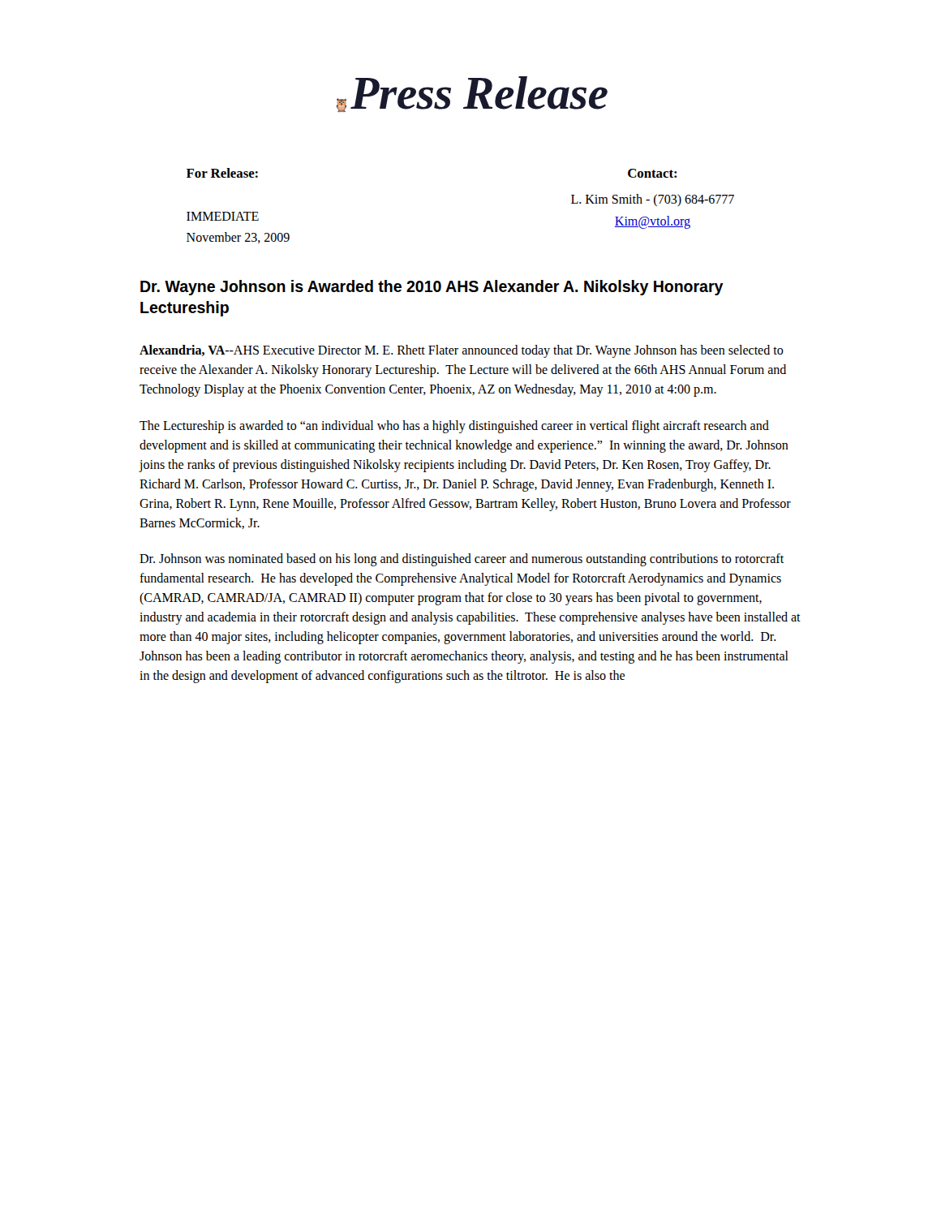🦉Press Release
For Release:
IMMEDIATE
November 23, 2009
Contact:
L. Kim Smith - (703) 684-6777
Kim@vtol.org
Dr. Wayne Johnson is Awarded the 2010 AHS Alexander A. Nikolsky Honorary Lectureship
Alexandria, VA--AHS Executive Director M. E. Rhett Flater announced today that Dr. Wayne Johnson has been selected to receive the Alexander A. Nikolsky Honorary Lectureship. The Lecture will be delivered at the 66th AHS Annual Forum and Technology Display at the Phoenix Convention Center, Phoenix, AZ on Wednesday, May 11, 2010 at 4:00 p.m.
The Lectureship is awarded to “an individual who has a highly distinguished career in vertical flight aircraft research and development and is skilled at communicating their technical knowledge and experience.” In winning the award, Dr. Johnson joins the ranks of previous distinguished Nikolsky recipients including Dr. David Peters, Dr. Ken Rosen, Troy Gaffey, Dr. Richard M. Carlson, Professor Howard C. Curtiss, Jr., Dr. Daniel P. Schrage, David Jenney, Evan Fradenburgh, Kenneth I. Grina, Robert R. Lynn, Rene Mouille, Professor Alfred Gessow, Bartram Kelley, Robert Huston, Bruno Lovera and Professor Barnes McCormick, Jr.
Dr. Johnson was nominated based on his long and distinguished career and numerous outstanding contributions to rotorcraft fundamental research. He has developed the Comprehensive Analytical Model for Rotorcraft Aerodynamics and Dynamics (CAMRAD, CAMRAD/JA, CAMRAD II) computer program that for close to 30 years has been pivotal to government, industry and academia in their rotorcraft design and analysis capabilities. These comprehensive analyses have been installed at more than 40 major sites, including helicopter companies, government laboratories, and universities around the world. Dr. Johnson has been a leading contributor in rotorcraft aeromechanics theory, analysis, and testing and he has been instrumental in the design and development of advanced configurations such as the tiltrotor. He is also the